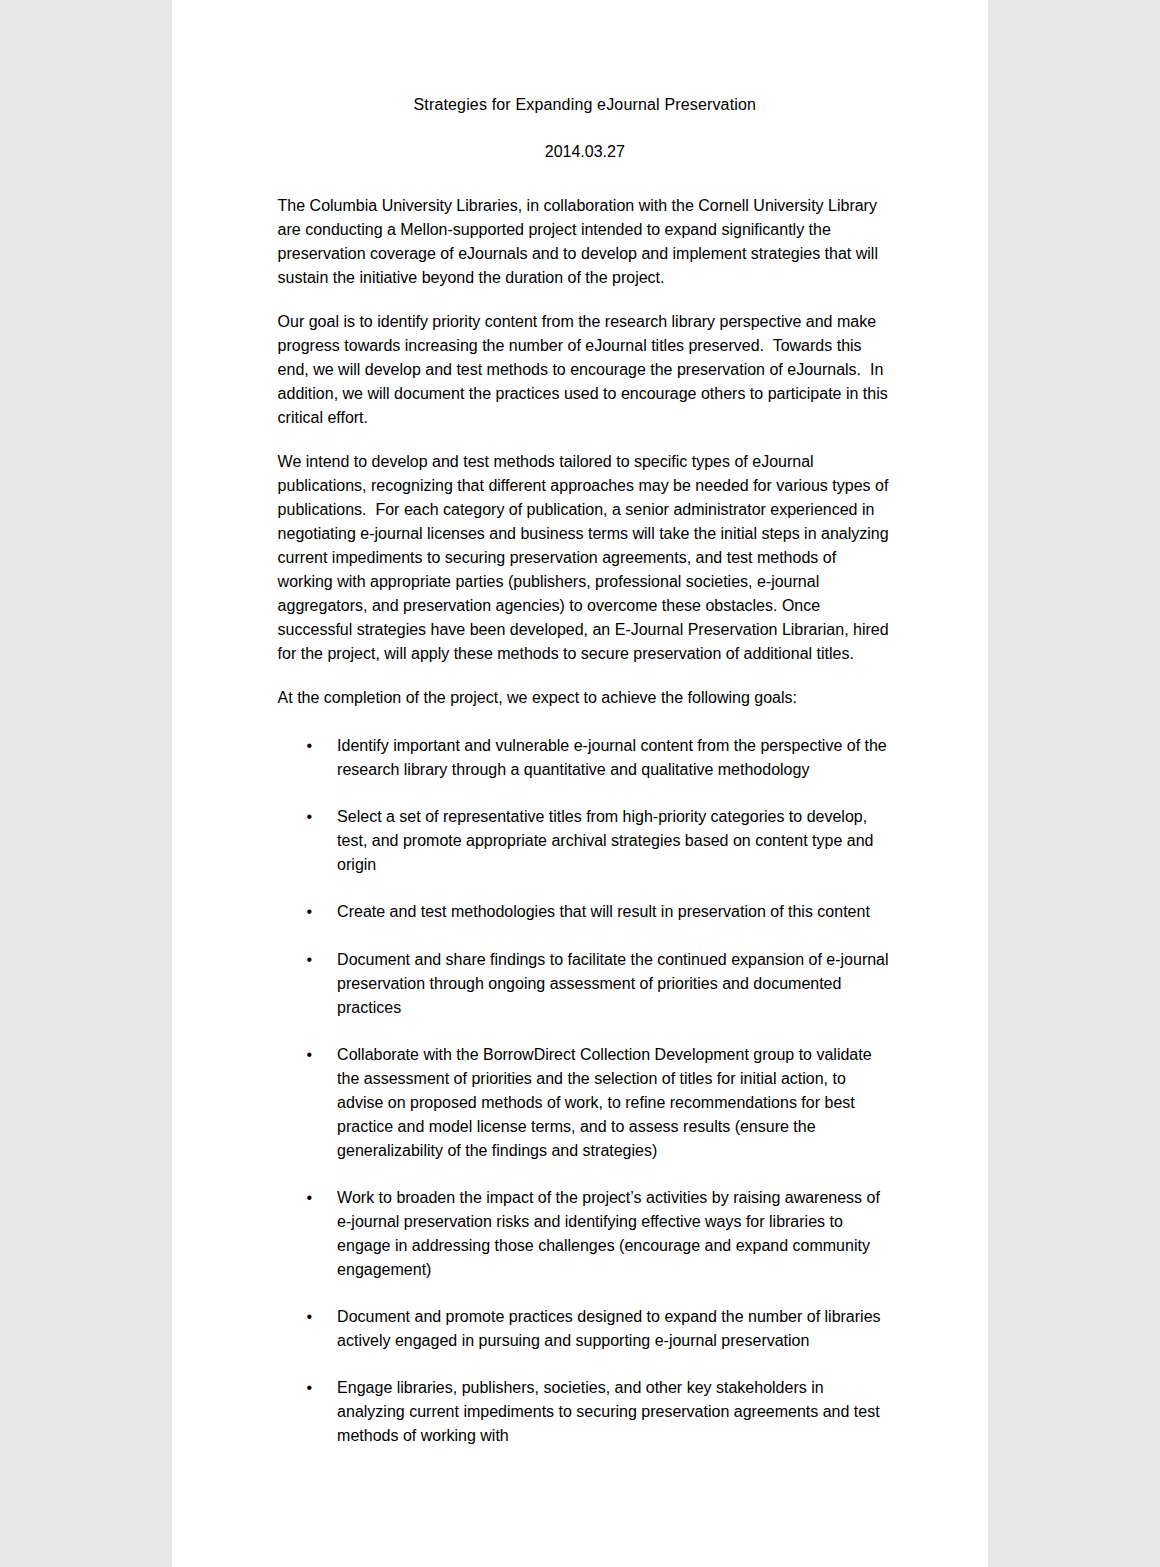Strategies for Expanding eJournal Preservation
2014.03.27
The Columbia University Libraries, in collaboration with the Cornell University Library are conducting a Mellon-supported project intended to expand significantly the preservation coverage of eJournals and to develop and implement strategies that will sustain the initiative beyond the duration of the project.
Our goal is to identify priority content from the research library perspective and make progress towards increasing the number of eJournal titles preserved. Towards this end, we will develop and test methods to encourage the preservation of eJournals. In addition, we will document the practices used to encourage others to participate in this critical effort.
We intend to develop and test methods tailored to specific types of eJournal publications, recognizing that different approaches may be needed for various types of publications. For each category of publication, a senior administrator experienced in negotiating e-journal licenses and business terms will take the initial steps in analyzing current impediments to securing preservation agreements, and test methods of working with appropriate parties (publishers, professional societies, e-journal aggregators, and preservation agencies) to overcome these obstacles. Once successful strategies have been developed, an E-Journal Preservation Librarian, hired for the project, will apply these methods to secure preservation of additional titles.
At the completion of the project, we expect to achieve the following goals:
Identify important and vulnerable e-journal content from the perspective of the research library through a quantitative and qualitative methodology
Select a set of representative titles from high-priority categories to develop, test, and promote appropriate archival strategies based on content type and origin
Create and test methodologies that will result in preservation of this content
Document and share findings to facilitate the continued expansion of e-journal preservation through ongoing assessment of priorities and documented practices
Collaborate with the BorrowDirect Collection Development group to validate the assessment of priorities and the selection of titles for initial action, to advise on proposed methods of work, to refine recommendations for best practice and model license terms, and to assess results (ensure the generalizability of the findings and strategies)
Work to broaden the impact of the project’s activities by raising awareness of e-journal preservation risks and identifying effective ways for libraries to engage in addressing those challenges (encourage and expand community engagement)
Document and promote practices designed to expand the number of libraries actively engaged in pursuing and supporting e-journal preservation
Engage libraries, publishers, societies, and other key stakeholders in analyzing current impediments to securing preservation agreements and test methods of working with